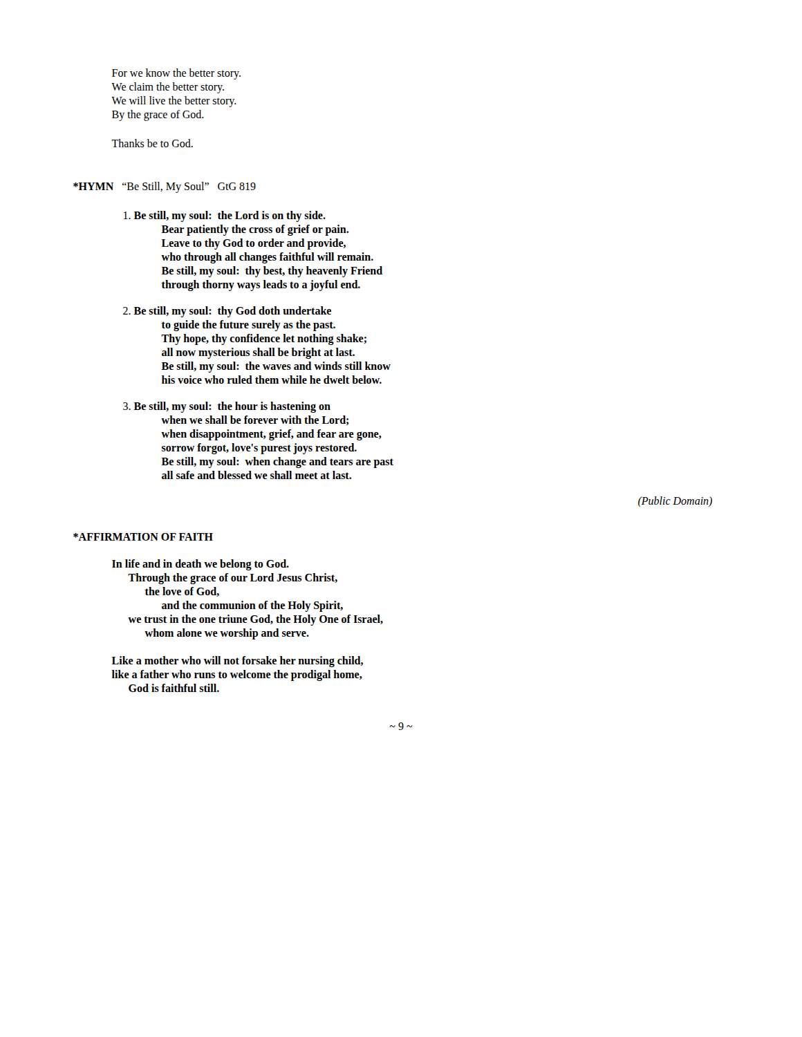For we know the better story.
We claim the better story.
We will live the better story.
By the grace of God.
Thanks be to God.
*HYMN “Be Still, My Soul” GtG 819
1. Be still, my soul: the Lord is on thy side.
Bear patiently the cross of grief or pain.
Leave to thy God to order and provide,
who through all changes faithful will remain.
Be still, my soul: thy best, thy heavenly Friend
through thorny ways leads to a joyful end.
2. Be still, my soul: thy God doth undertake
to guide the future surely as the past.
Thy hope, thy confidence let nothing shake;
all now mysterious shall be bright at last.
Be still, my soul: the waves and winds still know
his voice who ruled them while he dwelt below.
3. Be still, my soul: the hour is hastening on
when we shall be forever with the Lord;
when disappointment, grief, and fear are gone,
sorrow forgot, love's purest joys restored.
Be still, my soul: when change and tears are past
all safe and blessed we shall meet at last.
(Public Domain)
*AFFIRMATION OF FAITH
In life and in death we belong to God.
Through the grace of our Lord Jesus Christ,
the love of God,
and the communion of the Holy Spirit,
we trust in the one triune God, the Holy One of Israel,
whom alone we worship and serve.
Like a mother who will not forsake her nursing child,
like a father who runs to welcome the prodigal home,
God is faithful still.
~ 9 ~